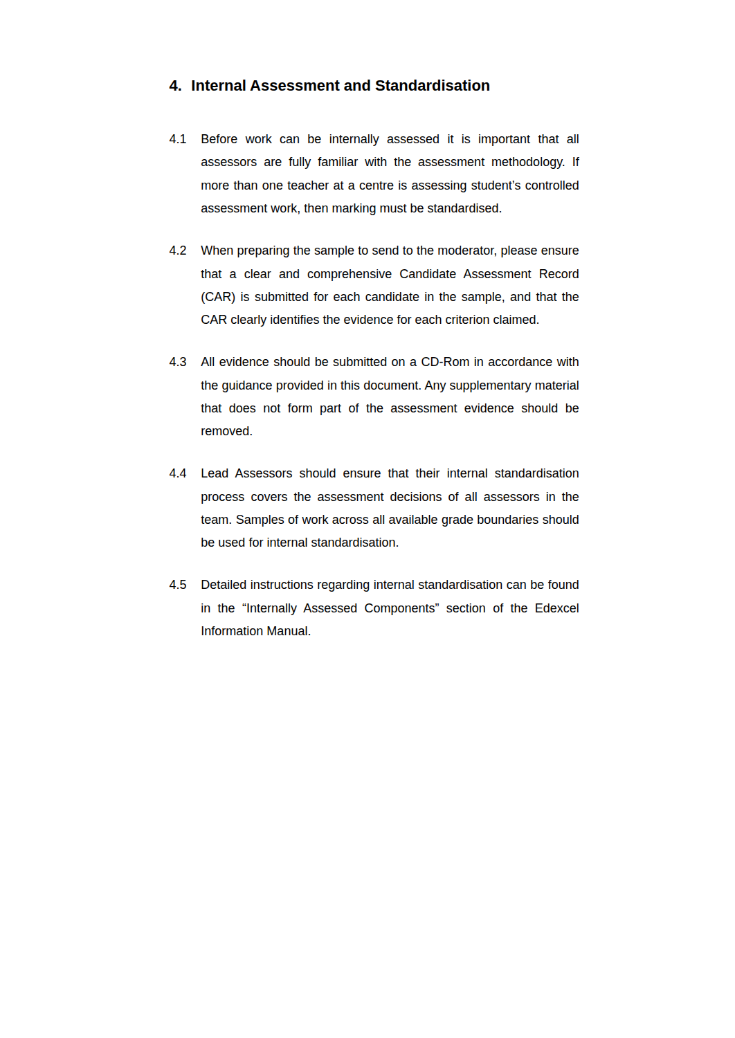4. Internal Assessment and Standardisation
4.1
Before work can be internally assessed it is important that all assessors are fully familiar with the assessment methodology. If more than one teacher at a centre is assessing student’s controlled assessment work, then marking must be standardised.
4.2
When preparing the sample to send to the moderator, please ensure that a clear and comprehensive Candidate Assessment Record (CAR) is submitted for each candidate in the sample, and that the CAR clearly identifies the evidence for each criterion claimed.
4.3
All evidence should be submitted on a CD-Rom in accordance with the guidance provided in this document. Any supplementary material that does not form part of the assessment evidence should be removed.
4.4
Lead Assessors should ensure that their internal standardisation process covers the assessment decisions of all assessors in the team. Samples of work across all available grade boundaries should be used for internal standardisation.
4.5
Detailed instructions regarding internal standardisation can be found in the “Internally Assessed Components” section of the Edexcel Information Manual.